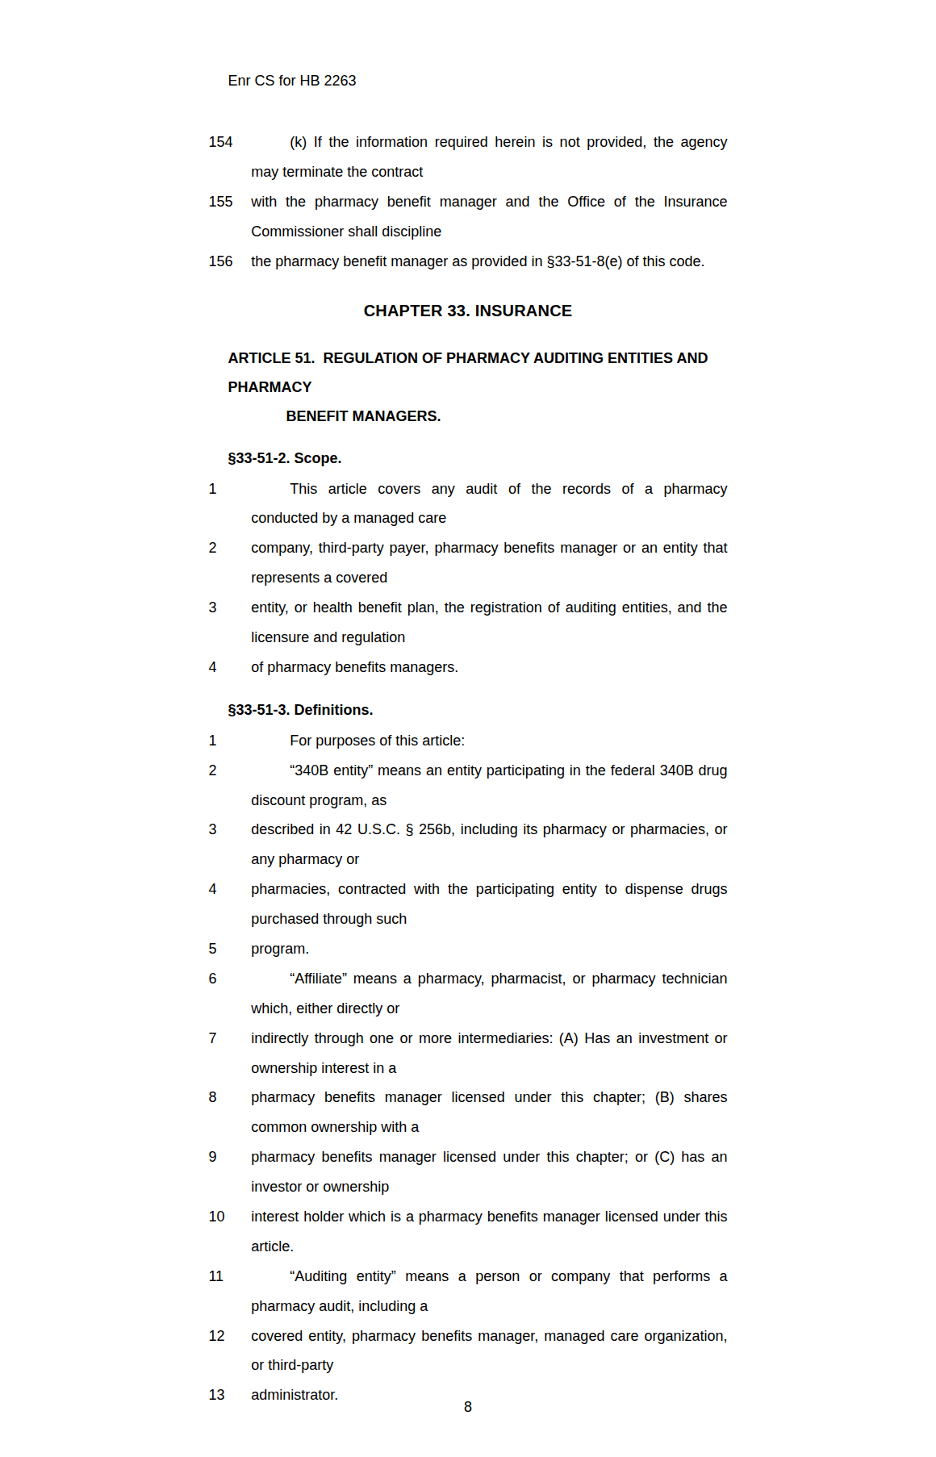Enr CS for HB 2263
| 154 | (k) If the information required herein is not provided, the agency may terminate the contract |
| 155 | with the pharmacy benefit manager and the Office of the Insurance Commissioner shall discipline |
| 156 | the pharmacy benefit manager as provided in §33-51-8(e) of this code. |
CHAPTER 33. INSURANCE
ARTICLE 51. REGULATION OF PHARMACY AUDITING ENTITIES AND PHARMACY BENEFIT MANAGERS.
§33-51-2. Scope.
| 1 | This article covers any audit of the records of a pharmacy conducted by a managed care |
| 2 | company, third-party payer, pharmacy benefits manager or an entity that represents a covered |
| 3 | entity, or health benefit plan, the registration of auditing entities, and the licensure and regulation |
| 4 | of pharmacy benefits managers. |
§33-51-3. Definitions.
| 1 | For purposes of this article: |
| 2 | “340B entity” means an entity participating in the federal 340B drug discount program, as |
| 3 | described in 42 U.S.C. § 256b, including its pharmacy or pharmacies, or any pharmacy or |
| 4 | pharmacies, contracted with the participating entity to dispense drugs purchased through such |
| 5 | program. |
| 6 | “Affiliate” means a pharmacy, pharmacist, or pharmacy technician which, either directly or |
| 7 | indirectly through one or more intermediaries: (A) Has an investment or ownership interest in a |
| 8 | pharmacy benefits manager licensed under this chapter; (B) shares common ownership with a |
| 9 | pharmacy benefits manager licensed under this chapter; or (C) has an investor or ownership |
| 10 | interest holder which is a pharmacy benefits manager licensed under this article. |
| 11 | “Auditing entity” means a person or company that performs a pharmacy audit, including a |
| 12 | covered entity, pharmacy benefits manager, managed care organization, or third-party |
| 13 | administrator. |
8